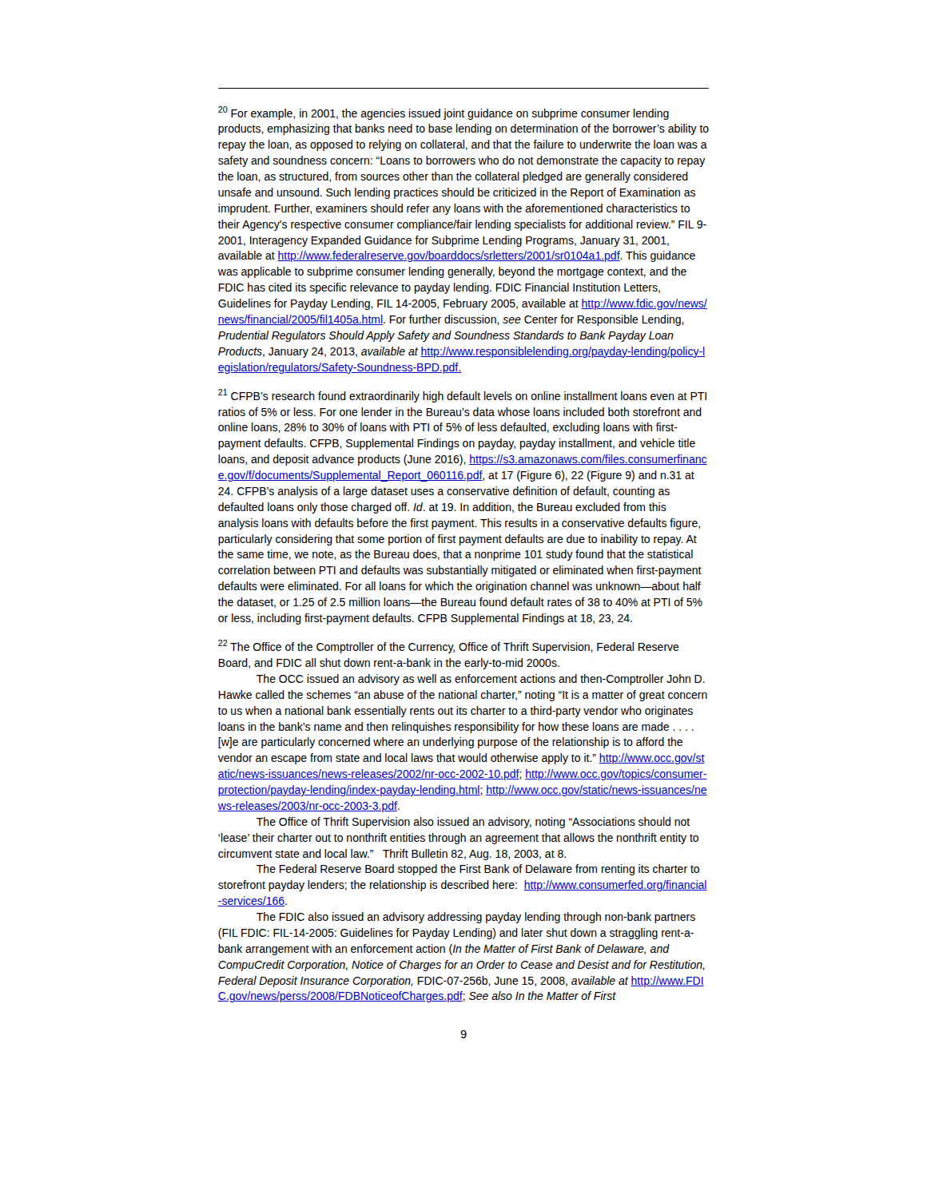20 For example, in 2001, the agencies issued joint guidance on subprime consumer lending products, emphasizing that banks need to base lending on determination of the borrower’s ability to repay the loan, as opposed to relying on collateral, and that the failure to underwrite the loan was a safety and soundness concern: “Loans to borrowers who do not demonstrate the capacity to repay the loan, as structured, from sources other than the collateral pledged are generally considered unsafe and unsound. Such lending practices should be criticized in the Report of Examination as imprudent. Further, examiners should refer any loans with the aforementioned characteristics to their Agency's respective consumer compliance/fair lending specialists for additional review.” FIL 9-2001, Interagency Expanded Guidance for Subprime Lending Programs, January 31, 2001, available at http://www.federalreserve.gov/boarddocs/srletters/2001/sr0104a1.pdf. This guidance was applicable to subprime consumer lending generally, beyond the mortgage context, and the FDIC has cited its specific relevance to payday lending. FDIC Financial Institution Letters, Guidelines for Payday Lending, FIL 14-2005, February 2005, available at http://www.fdic.gov/news/news/financial/2005/fil1405a.html. For further discussion, see Center for Responsible Lending, Prudential Regulators Should Apply Safety and Soundness Standards to Bank Payday Loan Products, January 24, 2013, available at http://www.responsiblelending.org/payday-lending/policy-legislation/regulators/Safety-Soundness-BPD.pdf.
21 CFPB’s research found extraordinarily high default levels on online installment loans even at PTI ratios of 5% or less. For one lender in the Bureau’s data whose loans included both storefront and online loans, 28% to 30% of loans with PTI of 5% of less defaulted, excluding loans with first-payment defaults. CFPB, Supplemental Findings on payday, payday installment, and vehicle title loans, and deposit advance products (June 2016), https://s3.amazonaws.com/files.consumerfinance.gov/f/documents/Supplemental_Report_060116.pdf, at 17 (Figure 6), 22 (Figure 9) and n.31 at 24. CFPB’s analysis of a large dataset uses a conservative definition of default, counting as defaulted loans only those charged off. Id. at 19. In addition, the Bureau excluded from this analysis loans with defaults before the first payment. This results in a conservative defaults figure, particularly considering that some portion of first payment defaults are due to inability to repay. At the same time, we note, as the Bureau does, that a nonprime 101 study found that the statistical correlation between PTI and defaults was substantially mitigated or eliminated when first-payment defaults were eliminated. For all loans for which the origination channel was unknown—about half the dataset, or 1.25 of 2.5 million loans—the Bureau found default rates of 38 to 40% at PTI of 5% or less, including first-payment defaults. CFPB Supplemental Findings at 18, 23, 24.
22 The Office of the Comptroller of the Currency, Office of Thrift Supervision, Federal Reserve Board, and FDIC all shut down rent-a-bank in the early-to-mid 2000s. The OCC issued an advisory as well as enforcement actions and then-Comptroller John D. Hawke called the schemes “an abuse of the national charter,” noting “It is a matter of great concern to us when a national bank essentially rents out its charter to a third-party vendor who originates loans in the bank’s name and then relinquishes responsibility for how these loans are made . . . . [w]e are particularly concerned where an underlying purpose of the relationship is to afford the vendor an escape from state and local laws that would otherwise apply to it.” http://www.occ.gov/static/news-issuances/news-releases/2002/nr-occ-2002-10.pdf; http://www.occ.gov/topics/consumer-protection/payday-lending/index-payday-lending.html; http://www.occ.gov/static/news-issuances/news-releases/2003/nr-occ-2003-3.pdf. The Office of Thrift Supervision also issued an advisory, noting “Associations should not ‘lease’ their charter out to nonthrift entities through an agreement that allows the nonthrift entity to circumvent state and local law.” Thrift Bulletin 82, Aug. 18, 2003, at 8. The Federal Reserve Board stopped the First Bank of Delaware from renting its charter to storefront payday lenders; the relationship is described here: http://www.consumerfed.org/financial-services/166. The FDIC also issued an advisory addressing payday lending through non-bank partners (FIL FDIC: FIL-14-2005: Guidelines for Payday Lending) and later shut down a straggling rent-a-bank arrangement with an enforcement action (In the Matter of First Bank of Delaware, and CompuCredit Corporation, Notice of Charges for an Order to Cease and Desist and for Restitution, Federal Deposit Insurance Corporation, FDIC-07-256b, June 15, 2008, available at http://www.FDIC.gov/news/perss/2008/FDBNoticeofCharges.pdf; See also In the Matter of First
9